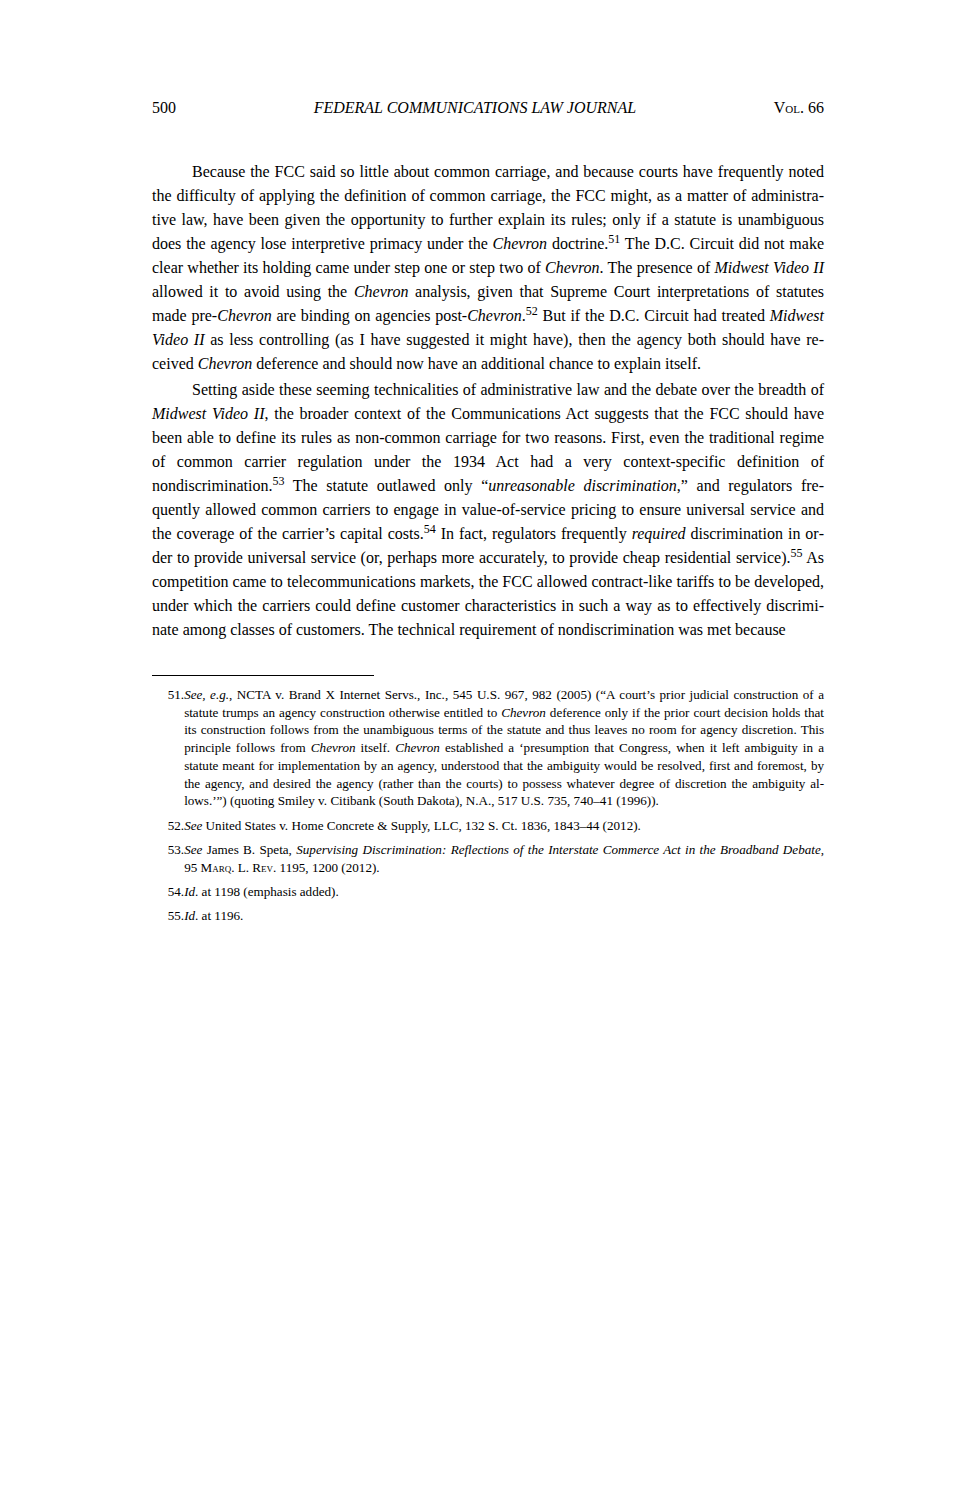500 FEDERAL COMMUNICATIONS LAW JOURNAL Vol. 66
Because the FCC said so little about common carriage, and because courts have frequently noted the difficulty of applying the definition of common carriage, the FCC might, as a matter of administrative law, have been given the opportunity to further explain its rules; only if a statute is unambiguous does the agency lose interpretive primacy under the Chevron doctrine.51 The D.C. Circuit did not make clear whether its holding came under step one or step two of Chevron. The presence of Midwest Video II allowed it to avoid using the Chevron analysis, given that Supreme Court interpretations of statutes made pre-Chevron are binding on agencies post-Chevron.52 But if the D.C. Circuit had treated Midwest Video II as less controlling (as I have suggested it might have), then the agency both should have received Chevron deference and should now have an additional chance to explain itself.
Setting aside these seeming technicalities of administrative law and the debate over the breadth of Midwest Video II, the broader context of the Communications Act suggests that the FCC should have been able to define its rules as non-common carriage for two reasons. First, even the traditional regime of common carrier regulation under the 1934 Act had a very context-specific definition of nondiscrimination.53 The statute outlawed only “unreasonable discrimination,” and regulators frequently allowed common carriers to engage in value-of-service pricing to ensure universal service and the coverage of the carrier’s capital costs.54 In fact, regulators frequently required discrimination in order to provide universal service (or, perhaps more accurately, to provide cheap residential service).55 As competition came to telecommunications markets, the FCC allowed contract-like tariffs to be developed, under which the carriers could define customer characteristics in such a way as to effectively discriminate among classes of customers. The technical requirement of nondiscrimination was met because
51. See, e.g., NCTA v. Brand X Internet Servs., Inc., 545 U.S. 967, 982 (2005) (“A court’s prior judicial construction of a statute trumps an agency construction otherwise entitled to Chevron deference only if the prior court decision holds that its construction follows from the unambiguous terms of the statute and thus leaves no room for agency discretion. This principle follows from Chevron itself. Chevron established a ‘presumption that Congress, when it left ambiguity in a statute meant for implementation by an agency, understood that the ambiguity would be resolved, first and foremost, by the agency, and desired the agency (rather than the courts) to possess whatever degree of discretion the ambiguity allows.’”) (quoting Smiley v. Citibank (South Dakota), N.A., 517 U.S. 735, 740–41 (1996)).
52. See United States v. Home Concrete & Supply, LLC, 132 S. Ct. 1836, 1843–44 (2012).
53. See James B. Speta, Supervising Discrimination: Reflections of the Interstate Commerce Act in the Broadband Debate, 95 Marq. L. Rev. 1195, 1200 (2012).
54. Id. at 1198 (emphasis added).
55. Id. at 1196.